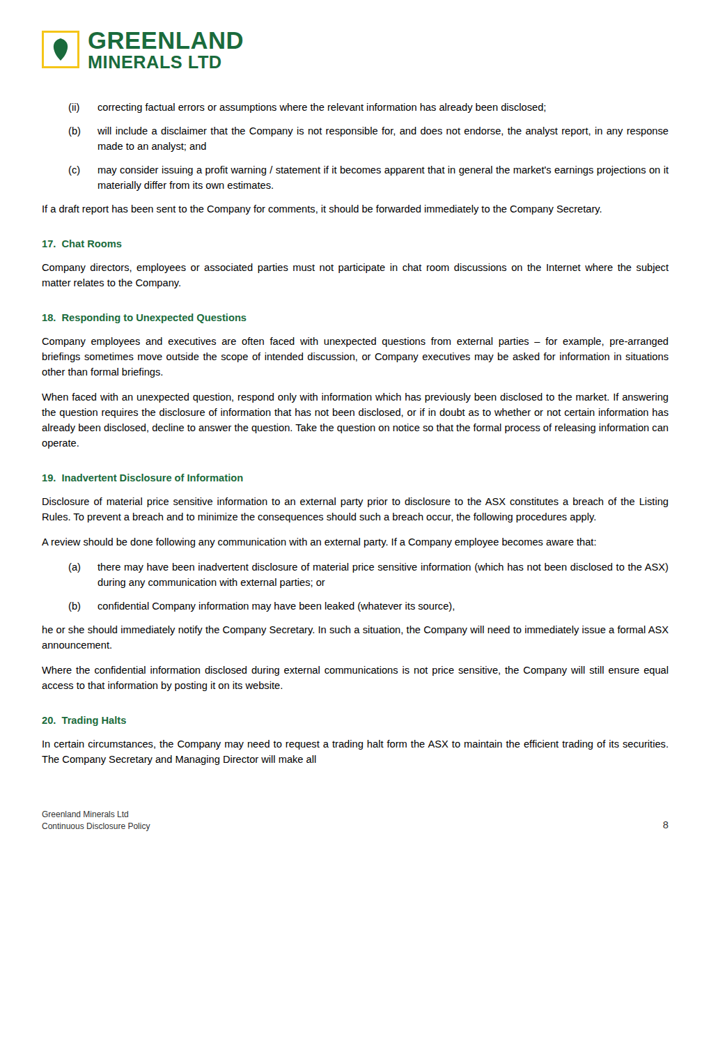GREENLAND
MINERALS LTD
(ii) correcting factual errors or assumptions where the relevant information has already been disclosed;
(b) will include a disclaimer that the Company is not responsible for, and does not endorse, the analyst report, in any response made to an analyst; and
(c) may consider issuing a profit warning / statement if it becomes apparent that in general the market's earnings projections on it materially differ from its own estimates.
If a draft report has been sent to the Company for comments, it should be forwarded immediately to the Company Secretary.
17. Chat Rooms
Company directors, employees or associated parties must not participate in chat room discussions on the Internet where the subject matter relates to the Company.
18. Responding to Unexpected Questions
Company employees and executives are often faced with unexpected questions from external parties – for example, pre-arranged briefings sometimes move outside the scope of intended discussion, or Company executives may be asked for information in situations other than formal briefings.
When faced with an unexpected question, respond only with information which has previously been disclosed to the market. If answering the question requires the disclosure of information that has not been disclosed, or if in doubt as to whether or not certain information has already been disclosed, decline to answer the question. Take the question on notice so that the formal process of releasing information can operate.
19. Inadvertent Disclosure of Information
Disclosure of material price sensitive information to an external party prior to disclosure to the ASX constitutes a breach of the Listing Rules. To prevent a breach and to minimize the consequences should such a breach occur, the following procedures apply.
A review should be done following any communication with an external party. If a Company employee becomes aware that:
(a) there may have been inadvertent disclosure of material price sensitive information (which has not been disclosed to the ASX) during any communication with external parties; or
(b) confidential Company information may have been leaked (whatever its source),
he or she should immediately notify the Company Secretary. In such a situation, the Company will need to immediately issue a formal ASX announcement.
Where the confidential information disclosed during external communications is not price sensitive, the Company will still ensure equal access to that information by posting it on its website.
20. Trading Halts
In certain circumstances, the Company may need to request a trading halt form the ASX to maintain the efficient trading of its securities. The Company Secretary and Managing Director will make all
Greenland Minerals Ltd
Continuous Disclosure Policy
8